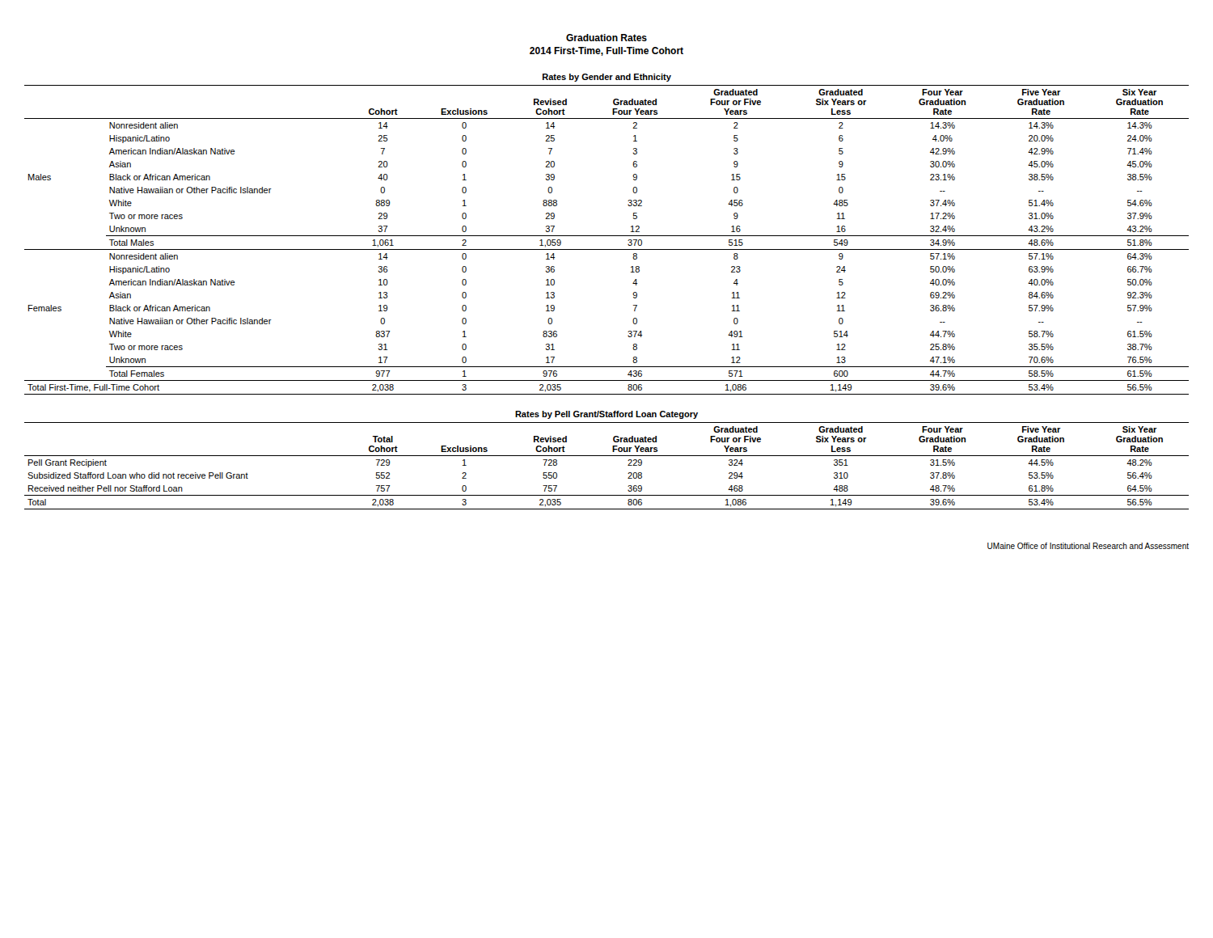Graduation Rates
2014 First-Time, Full-Time Cohort
Rates by Gender and Ethnicity
| | | Cohort | Exclusions | Revised Cohort | Graduated Four Years | Graduated Four or Five Years | Graduated Six Years or Less | Four Year Graduation Rate | Five Year Graduation Rate | Six Year Graduation Rate |
| --- | --- | --- | --- | --- | --- | --- | --- | --- | --- | --- |
| Males | Nonresident alien | 14 | 0 | 14 | 2 | 2 | 2 | 14.3% | 14.3% | 14.3% |
| Hispanic/Latino | 25 | 0 | 25 | 1 | 5 | 6 | 4.0% | 20.0% | 24.0% |
| American Indian/Alaskan Native | 7 | 0 | 7 | 3 | 3 | 5 | 42.9% | 42.9% | 71.4% |
| Asian | 20 | 0 | 20 | 6 | 9 | 9 | 30.0% | 45.0% | 45.0% |
| Black or African American | 40 | 1 | 39 | 9 | 15 | 15 | 23.1% | 38.5% | 38.5% |
| Native Hawaiian or Other Pacific Islander | 0 | 0 | 0 | 0 | 0 | 0 | -- | -- | -- |
| White | 889 | 1 | 888 | 332 | 456 | 485 | 37.4% | 51.4% | 54.6% |
| Two or more races | 29 | 0 | 29 | 5 | 9 | 11 | 17.2% | 31.0% | 37.9% |
| Unknown | 37 | 0 | 37 | 12 | 16 | 16 | 32.4% | 43.2% | 43.2% |
| | Total Males | 1,061 | 2 | 1,059 | 370 | 515 | 549 | 34.9% | 48.6% | 51.8% |
| Females | Nonresident alien | 14 | 0 | 14 | 8 | 8 | 9 | 57.1% | 57.1% | 64.3% |
| Hispanic/Latino | 36 | 0 | 36 | 18 | 23 | 24 | 50.0% | 63.9% | 66.7% |
| American Indian/Alaskan Native | 10 | 0 | 10 | 4 | 4 | 5 | 40.0% | 40.0% | 50.0% |
| Asian | 13 | 0 | 13 | 9 | 11 | 12 | 69.2% | 84.6% | 92.3% |
| Black or African American | 19 | 0 | 19 | 7 | 11 | 11 | 36.8% | 57.9% | 57.9% |
| Native Hawaiian or Other Pacific Islander | 0 | 0 | 0 | 0 | 0 | 0 | -- | -- | -- |
| White | 837 | 1 | 836 | 374 | 491 | 514 | 44.7% | 58.7% | 61.5% |
| Two or more races | 31 | 0 | 31 | 8 | 11 | 12 | 25.8% | 35.5% | 38.7% |
| Unknown | 17 | 0 | 17 | 8 | 12 | 13 | 47.1% | 70.6% | 76.5% |
| | Total Females | 977 | 1 | 976 | 436 | 571 | 600 | 44.7% | 58.5% | 61.5% |
| Total First-Time, Full-Time Cohort | 2,038 | 3 | 2,035 | 806 | 1,086 | 1,149 | 39.6% | 53.4% | 56.5% |
Rates by Pell Grant/Stafford Loan Category
| | Total Cohort | Exclusions | Revised Cohort | Graduated Four Years | Graduated Four or Five Years | Graduated Six Years or Less | Four Year Graduation Rate | Five Year Graduation Rate | Six Year Graduation Rate |
| --- | --- | --- | --- | --- | --- | --- | --- | --- | --- |
| Pell Grant Recipient | 729 | 1 | 728 | 229 | 324 | 351 | 31.5% | 44.5% | 48.2% |
| Subsidized Stafford Loan who did not receive Pell Grant | 552 | 2 | 550 | 208 | 294 | 310 | 37.8% | 53.5% | 56.4% |
| Received neither Pell nor Stafford Loan | 757 | 0 | 757 | 369 | 468 | 488 | 48.7% | 61.8% | 64.5% |
| Total | 2,038 | 3 | 2,035 | 806 | 1,086 | 1,149 | 39.6% | 53.4% | 56.5% |
UMaine Office of Institutional Research and Assessment